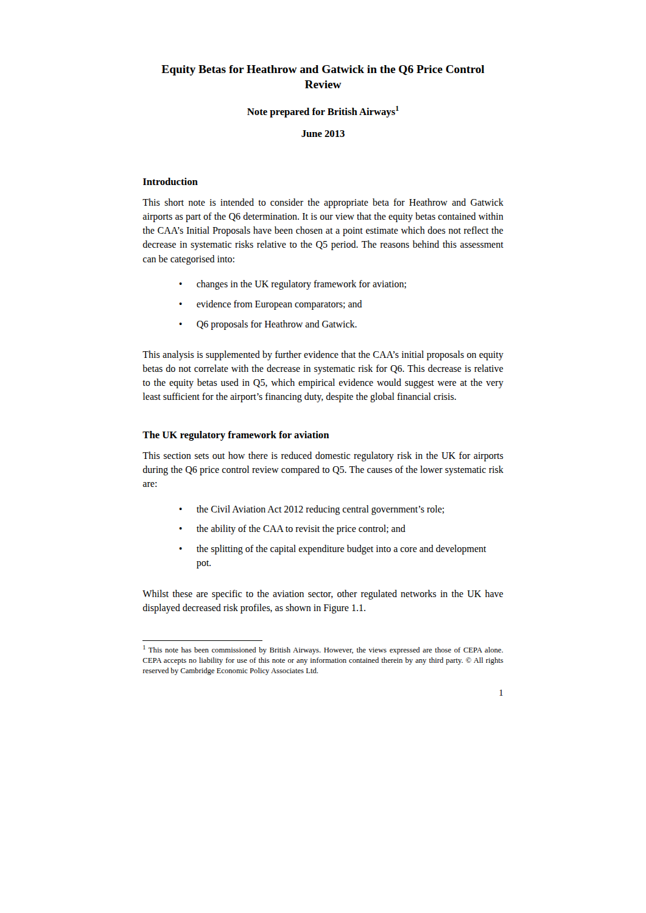Equity Betas for Heathrow and Gatwick in the Q6 Price Control Review
Note prepared for British Airways1
June 2013
Introduction
This short note is intended to consider the appropriate beta for Heathrow and Gatwick airports as part of the Q6 determination. It is our view that the equity betas contained within the CAA’s Initial Proposals have been chosen at a point estimate which does not reflect the decrease in systematic risks relative to the Q5 period. The reasons behind this assessment can be categorised into:
changes in the UK regulatory framework for aviation;
evidence from European comparators; and
Q6 proposals for Heathrow and Gatwick.
This analysis is supplemented by further evidence that the CAA’s initial proposals on equity betas do not correlate with the decrease in systematic risk for Q6. This decrease is relative to the equity betas used in Q5, which empirical evidence would suggest were at the very least sufficient for the airport’s financing duty, despite the global financial crisis.
The UK regulatory framework for aviation
This section sets out how there is reduced domestic regulatory risk in the UK for airports during the Q6 price control review compared to Q5. The causes of the lower systematic risk are:
the Civil Aviation Act 2012 reducing central government’s role;
the ability of the CAA to revisit the price control; and
the splitting of the capital expenditure budget into a core and development pot.
Whilst these are specific to the aviation sector, other regulated networks in the UK have displayed decreased risk profiles, as shown in Figure 1.1.
1 This note has been commissioned by British Airways. However, the views expressed are those of CEPA alone. CEPA accepts no liability for use of this note or any information contained therein by any third party. © All rights reserved by Cambridge Economic Policy Associates Ltd.
1